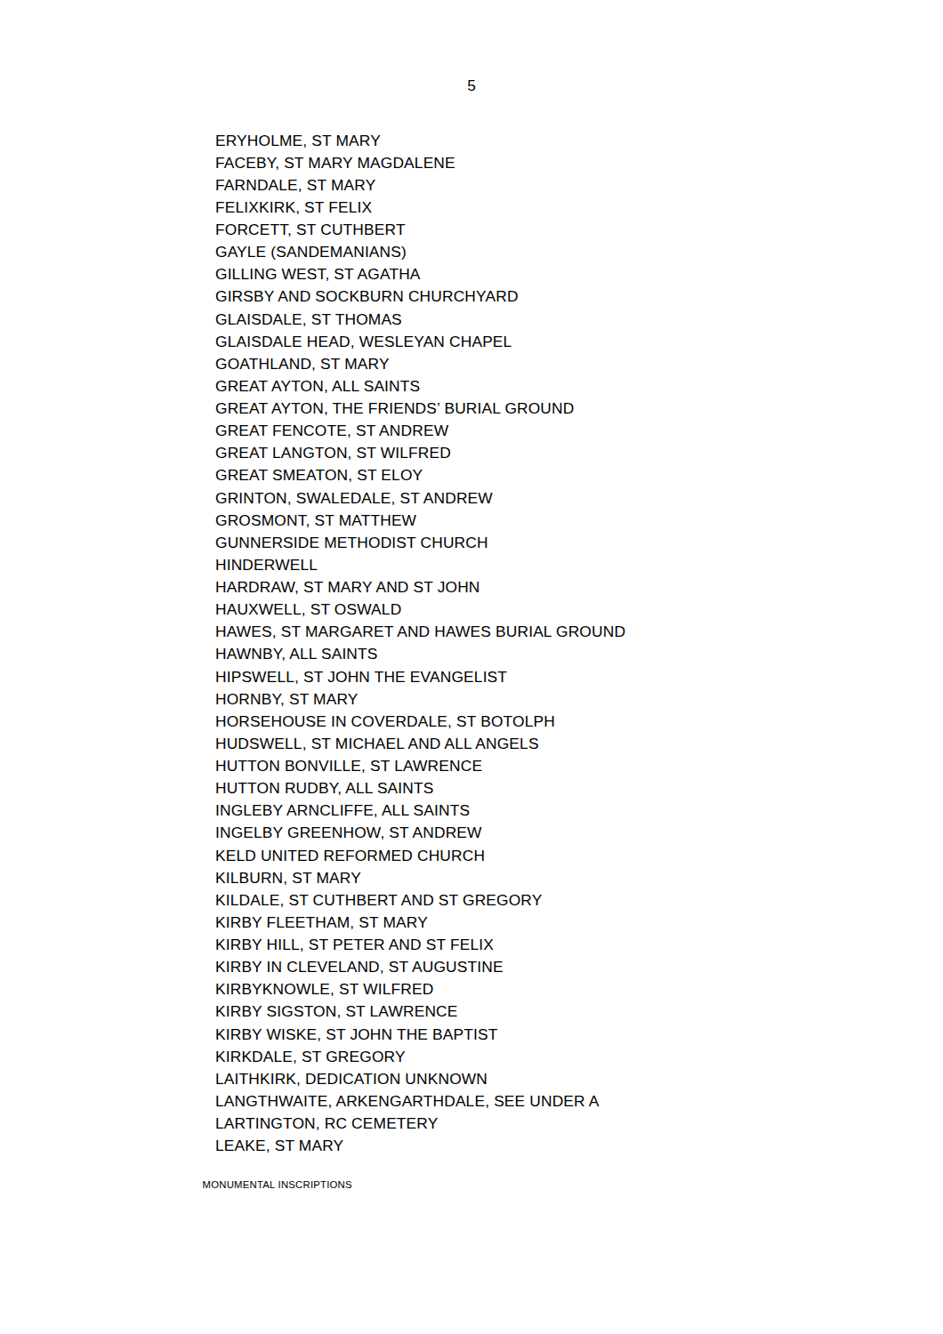5
ERYHOLME, ST MARY
FACEBY, ST MARY MAGDALENE
FARNDALE, ST MARY
FELIXKIRK, ST FELIX
FORCETT, ST CUTHBERT
GAYLE (SANDEMANIANS)
GILLING WEST, ST AGATHA
GIRSBY AND SOCKBURN CHURCHYARD
GLAISDALE, ST THOMAS
GLAISDALE HEAD, WESLEYAN CHAPEL
GOATHLAND, ST MARY
GREAT AYTON, ALL SAINTS
GREAT AYTON, THE FRIENDS’ BURIAL GROUND
GREAT FENCOTE, ST ANDREW
GREAT LANGTON, ST WILFRED
GREAT SMEATON, ST ELOY
GRINTON, SWALEDALE, ST ANDREW
GROSMONT, ST MATTHEW
GUNNERSIDE METHODIST CHURCH
HINDERWELL
HARDRAW, ST MARY AND ST JOHN
HAUXWELL, ST OSWALD
HAWES, ST MARGARET AND HAWES BURIAL GROUND
HAWNBY, ALL SAINTS
HIPSWELL, ST JOHN THE EVANGELIST
HORNBY, ST MARY
HORSEHOUSE IN COVERDALE, ST BOTOLPH
HUDSWELL, ST MICHAEL AND ALL ANGELS
HUTTON BONVILLE, ST LAWRENCE
HUTTON RUDBY, ALL SAINTS
INGLEBY ARNCLIFFE, ALL SAINTS
INGELBY GREENHOW, ST ANDREW
KELD UNITED REFORMED CHURCH
KILBURN, ST MARY
KILDALE, ST CUTHBERT AND ST GREGORY
KIRBY FLEETHAM, ST MARY
KIRBY HILL, ST PETER AND ST FELIX
KIRBY IN CLEVELAND, ST AUGUSTINE
KIRBYKNOWLE, ST WILFRED
KIRBY SIGSTON, ST LAWRENCE
KIRBY WISKE, ST JOHN THE BAPTIST
KIRKDALE, ST GREGORY
LAITHKIRK, DEDICATION UNKNOWN
LANGTHWAITE, ARKENGARTHDALE, SEE UNDER A
LARTINGTON, RC CEMETERY
LEAKE, ST MARY
MONUMENTAL INSCRIPTIONS